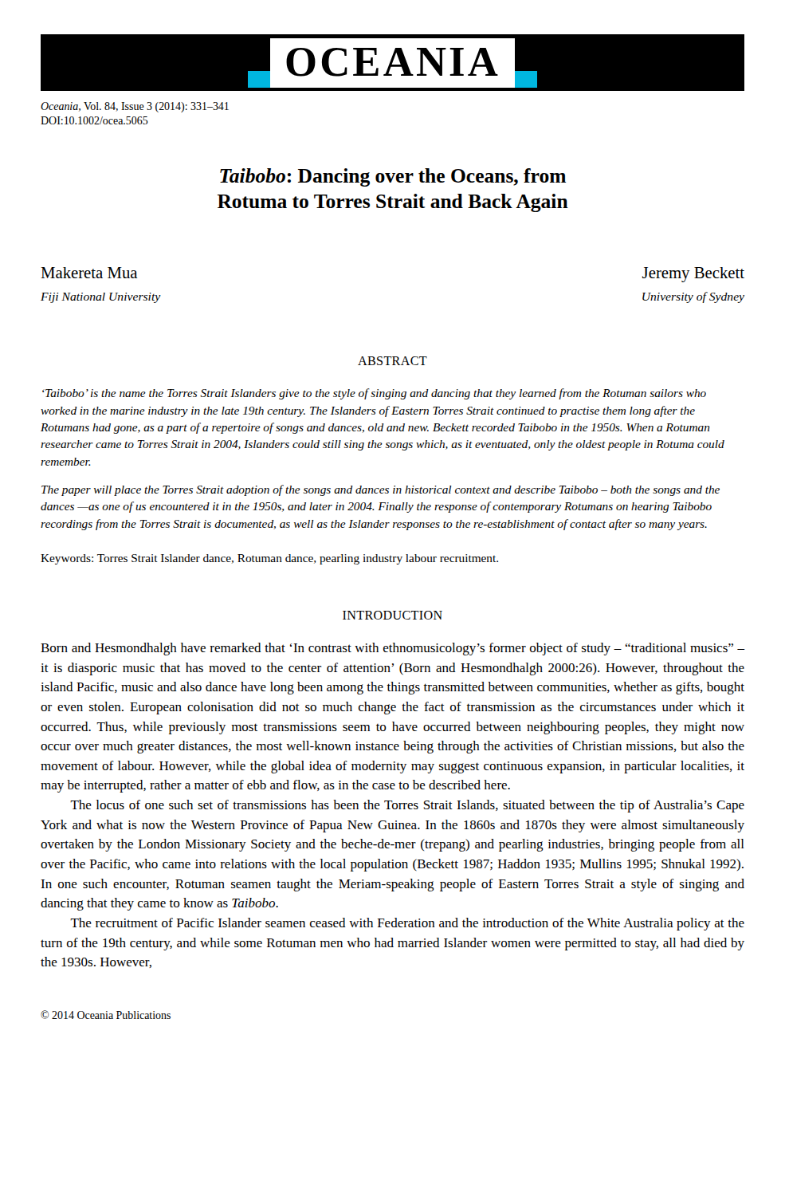OCEANIA
Oceania, Vol. 84, Issue 3 (2014): 331–341
DOI:10.1002/ocea.5065
Taibobo: Dancing over the Oceans, from
Rotuma to Torres Strait and Back Again
Makereta Mua
Fiji National University
Jeremy Beckett
University of Sydney
ABSTRACT
‘Taibobo’ is the name the Torres Strait Islanders give to the style of singing and dancing that they learned from the Rotuman sailors who worked in the marine industry in the late 19th century. The Islanders of Eastern Torres Strait continued to practise them long after the Rotumans had gone, as a part of a repertoire of songs and dances, old and new. Beckett recorded Taibobo in the 1950s. When a Rotuman researcher came to Torres Strait in 2004, Islanders could still sing the songs which, as it eventuated, only the oldest people in Rotuma could remember.
The paper will place the Torres Strait adoption of the songs and dances in historical context and describe Taibobo – both the songs and the dances —as one of us encountered it in the 1950s, and later in 2004. Finally the response of contemporary Rotumans on hearing Taibobo recordings from the Torres Strait is documented, as well as the Islander responses to the re-establishment of contact after so many years.
Keywords: Torres Strait Islander dance, Rotuman dance, pearling industry labour recruitment.
INTRODUCTION
Born and Hesmondhalgh have remarked that ‘In contrast with ethnomusicology’s former object of study – “traditional musics” – it is diasporic music that has moved to the center of attention’ (Born and Hesmondhalgh 2000:26). However, throughout the island Pacific, music and also dance have long been among the things transmitted between communities, whether as gifts, bought or even stolen. European colonisation did not so much change the fact of transmission as the circumstances under which it occurred. Thus, while previously most transmissions seem to have occurred between neighbouring peoples, they might now occur over much greater distances, the most well-known instance being through the activities of Christian missions, but also the movement of labour. However, while the global idea of modernity may suggest continuous expansion, in particular localities, it may be interrupted, rather a matter of ebb and flow, as in the case to be described here.
The locus of one such set of transmissions has been the Torres Strait Islands, situated between the tip of Australia’s Cape York and what is now the Western Province of Papua New Guinea. In the 1860s and 1870s they were almost simultaneously overtaken by the London Missionary Society and the beche-de-mer (trepang) and pearling industries, bringing people from all over the Pacific, who came into relations with the local population (Beckett 1987; Haddon 1935; Mullins 1995; Shnukal 1992). In one such encounter, Rotuman seamen taught the Meriam-speaking people of Eastern Torres Strait a style of singing and dancing that they came to know as Taibobo.
The recruitment of Pacific Islander seamen ceased with Federation and the introduction of the White Australia policy at the turn of the 19th century, and while some Rotuman men who had married Islander women were permitted to stay, all had died by the 1930s. However,
© 2014 Oceania Publications